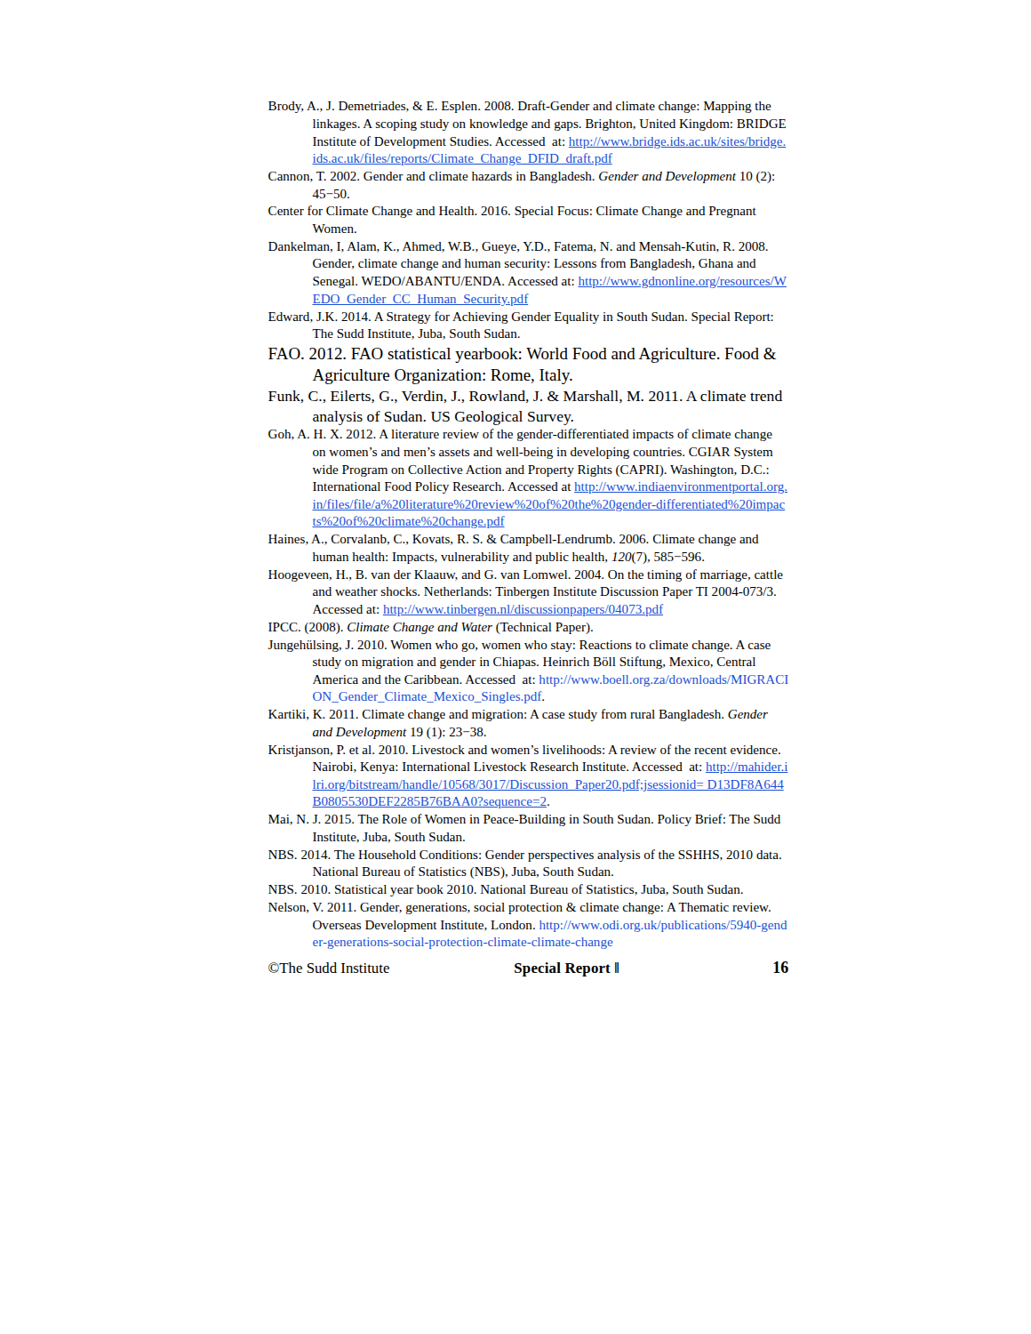Brody, A., J. Demetriades, & E. Esplen. 2008. Draft-Gender and climate change: Mapping the linkages. A scoping study on knowledge and gaps. Brighton, United Kingdom: BRIDGE Institute of Development Studies. Accessed at: http://www.bridge.ids.ac.uk/sites/bridge.ids.ac.uk/files/reports/Climate_Change_DFID_draft.pdf
Cannon, T. 2002. Gender and climate hazards in Bangladesh. Gender and Development 10 (2): 45−50.
Center for Climate Change and Health. 2016. Special Focus: Climate Change and Pregnant Women.
Dankelman, I, Alam, K., Ahmed, W.B., Gueye, Y.D., Fatema, N. and Mensah-Kutin, R. 2008. Gender, climate change and human security: Lessons from Bangladesh, Ghana and Senegal. WEDO/ABANTU/ENDA. Accessed at: http://www.gdnonline.org/resources/WEDO_Gender_CC_Human_Security.pdf
Edward, J.K. 2014. A Strategy for Achieving Gender Equality in South Sudan. Special Report: The Sudd Institute, Juba, South Sudan.
FAO. 2012. FAO statistical yearbook: World Food and Agriculture. Food & Agriculture Organization: Rome, Italy.
Funk, C., Eilerts, G., Verdin, J., Rowland, J. & Marshall, M. 2011. A climate trend analysis of Sudan. US Geological Survey.
Goh, A. H. X. 2012. A literature review of the gender-differentiated impacts of climate change on women’s and men’s assets and well-being in developing countries. CGIAR System wide Program on Collective Action and Property Rights (CAPRI). Washington, D.C.: International Food Policy Research. Accessed at http://www.indiaenvironmentportal.org.in/files/file/a%20literature%20review%20of%20the%20gender-differentiated%20impacts%20of%20climate%20change.pdf
Haines, A., Corvalanb, C., Kovats, R. S. & Campbell-Lendrumb. 2006. Climate change and human health: Impacts, vulnerability and public health, 120(7), 585−596.
Hoogeveen, H., B. van der Klaauw, and G. van Lomwel. 2004. On the timing of marriage, cattle and weather shocks. Netherlands: Tinbergen Institute Discussion Paper TI 2004-073/3. Accessed at: http://www.tinbergen.nl/discussionpapers/04073.pdf
IPCC. (2008). Climate Change and Water (Technical Paper).
Jungehülsing, J. 2010. Women who go, women who stay: Reactions to climate change. A case study on migration and gender in Chiapas. Heinrich Böll Stiftung, Mexico, Central America and the Caribbean. Accessed at: http://www.boell.org.za/downloads/MIGRACION_Gender_Climate_Mexico_Singles.pdf.
Kartiki, K. 2011. Climate change and migration: A case study from rural Bangladesh. Gender and Development 19 (1): 23−38.
Kristjanson, P. et al. 2010. Livestock and women’s livelihoods: A review of the recent evidence. Nairobi, Kenya: International Livestock Research Institute. Accessed at: http://mahider.ilri.org/bitstream/handle/10568/3017/Discussion_Paper20.pdf;jsessionid= D13DF8A644B0805530DEF2285B76BAA0?sequence=2.
Mai, N. J. 2015. The Role of Women in Peace-Building in South Sudan. Policy Brief: The Sudd Institute, Juba, South Sudan.
NBS. 2014. The Household Conditions: Gender perspectives analysis of the SSHHS, 2010 data. National Bureau of Statistics (NBS), Juba, South Sudan.
NBS. 2010. Statistical year book 2010. National Bureau of Statistics, Juba, South Sudan.
Nelson, V. 2011. Gender, generations, social protection & climate change: A Thematic review. Overseas Development Institute, London. http://www.odi.org.uk/publications/5940-gender-generations-social-protection-climate-climate-change
©The Sudd Institute
Special Report ǁ
16